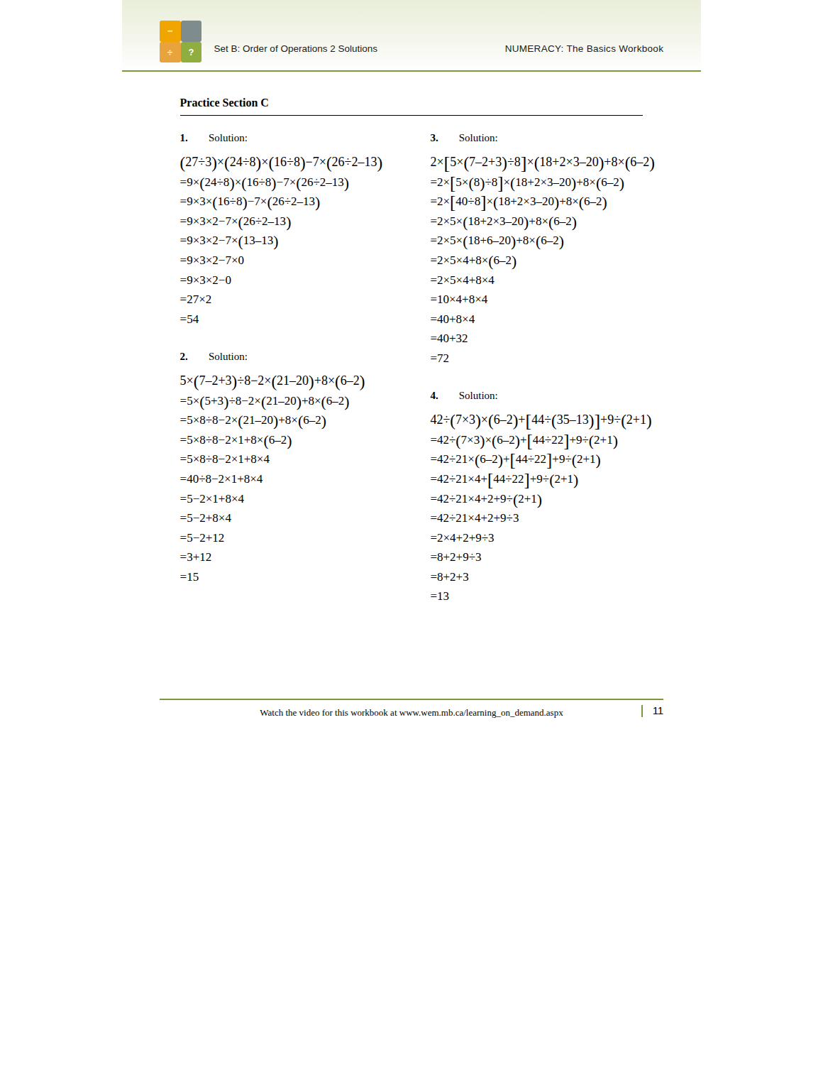| − | |
| ÷ | ? |
Set B: Order of Operations 2 Solutions
NUMERACY: The Basics Workbook
Practice Section C
1. Solution:
(27÷3)×(24÷8)×(16÷8)−7×(26÷2–13) =9×(24÷8)×(16÷8)−7×(26÷2–13) =9×3×(16÷8)−7×(26÷2–13) =9×3×2−7×(26÷2–13) =9×3×2−7×(13–13) =9×3×2−7×0 =9×3×2−0 =27×2 =54
2. Solution:
5×(7–2+3)÷8−2×(21–20)+8×(6–2) =5×(5+3)÷8−2×(21–20)+8×(6–2) =5×8÷8−2×(21–20)+8×(6–2) =5×8÷8−2×1+8×(6–2) =5×8÷8−2×1+8×4 =40÷8−2×1+8×4 =5−2×1+8×4 =5−2+8×4 =5−2+12 =3+12 =15
3. Solution:
2×[5×(7–2+3)÷8]×(18+2×3–20)+8×(6–2) =2×[5×(8)÷8]×(18+2×3–20)+8×(6–2) =2×[40÷8]×(18+2×3–20)+8×(6–2) =2×5×(18+2×3–20)+8×(6–2) =2×5×(18+6–20)+8×(6–2) =2×5×4+8×(6–2) =2×5×4+8×4 =10×4+8×4 =40+8×4 =40+32 =72
4. Solution:
42÷(7×3)×(6–2)+[44÷(35–13)]+9÷(2+1) =42÷(7×3)×(6–2)+[44÷22]+9÷(2+1) =42÷21×(6–2)+[44÷22]+9÷(2+1) =42÷21×4+[44÷22]+9÷(2+1) =42÷21×4+2+9÷(2+1) =42÷21×4+2+9÷3 =2×4+2+9÷3 =8+2+9÷3 =8+2+3 =13
Watch the video for this workbook at www.wem.mb.ca/learning_on_demand.aspx
11